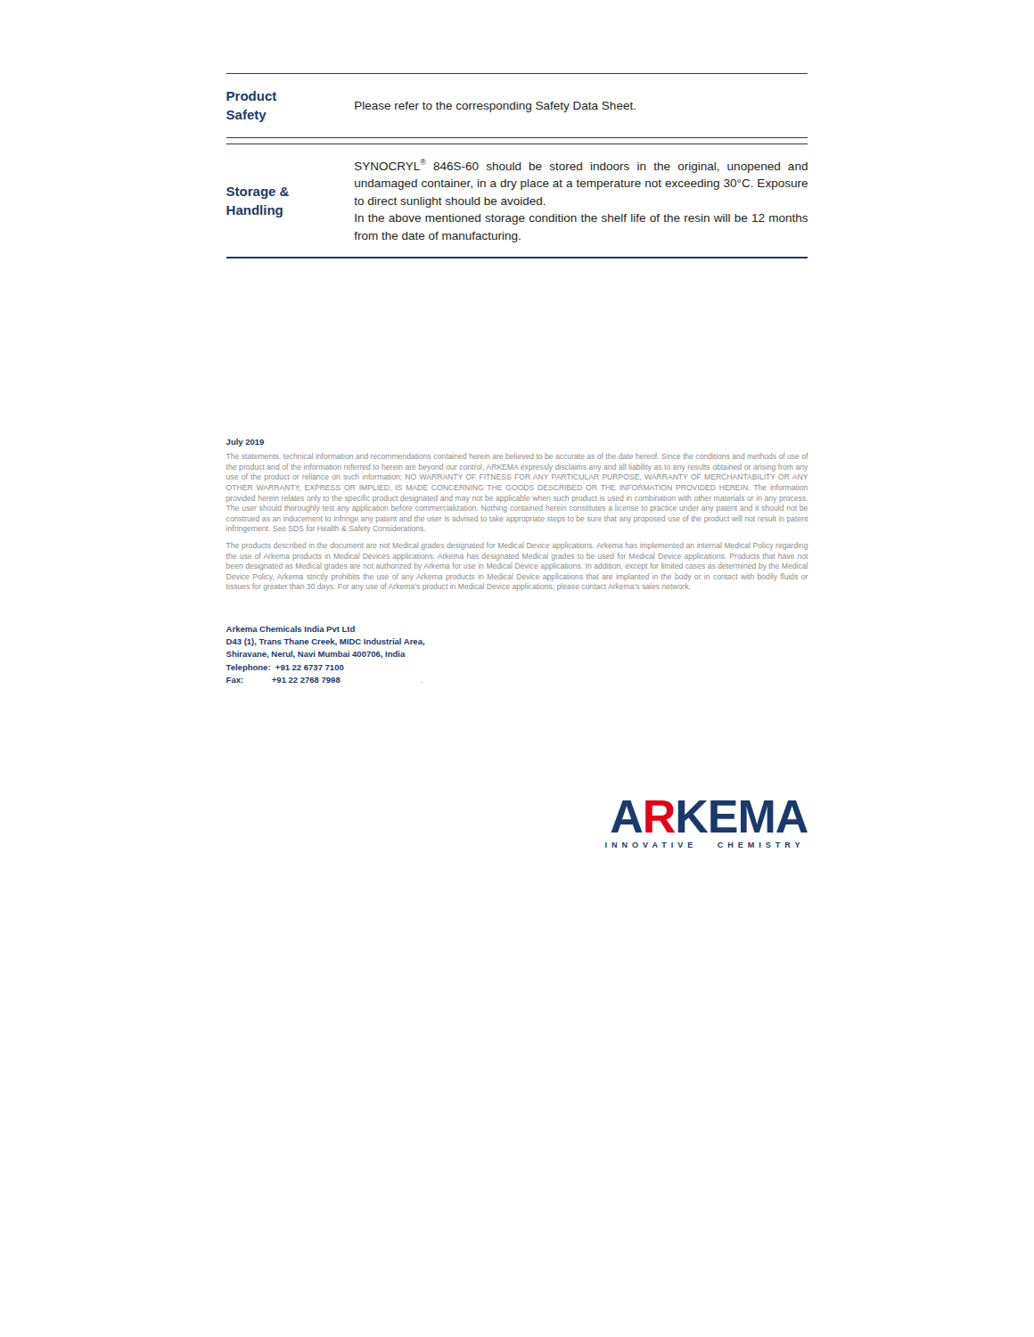Product
Safety
Please refer to the corresponding Safety Data Sheet.
Storage &
Handling
SYNOCRYL® 846S-60 should be stored indoors in the original, unopened and undamaged container, in a dry place at a temperature not exceeding 30°C. Exposure to direct sunlight should be avoided.
In the above mentioned storage condition the shelf life of the resin will be 12 months from the date of manufacturing.
July 2019
The statements, technical information and recommendations contained herein are believed to be accurate as of the date hereof. Since the conditions and methods of use of the product and of the information referred to herein are beyond our control, ARKEMA expressly disclaims any and all liability as to any results obtained or arising from any use of the product or reliance on such information; NO WARRANTY OF FITNESS FOR ANY PARTICULAR PURPOSE, WARRANTY OF MERCHANTABILITY OR ANY OTHER WARRANTY, EXPRESS OR IMPLIED, IS MADE CONCERNING THE GOODS DESCRIBED OR THE INFORMATION PROVIDED HEREIN. The information provided herein relates only to the specific product designated and may not be applicable when such product is used in combination with other materials or in any process. The user should thoroughly test any application before commercialization. Nothing contained herein constitutes a license to practice under any patent and it should not be construed as an inducement to infringe any patent and the user is advised to take appropriate steps to be sure that any proposed use of the product will not result in patent infringement. See SDS for Health & Safety Considerations.
The products described in the document are not Medical grades designated for Medical Device applications. Arkema has implemented an internal Medical Policy regarding the use of Arkema products in Medical Devices applications. Arkema has designated Medical grades to be used for Medical Device applications. Products that have not been designated as Medical grades are not authorized by Arkema for use in Medical Device applications. In addition, except for limited cases as determined by the Medical Device Policy, Arkema strictly prohibits the use of any Arkema products in Medical Device applications that are implanted in the body or in contact with bodily fluids or tissues for greater than 30 days. For any use of Arkema’s product in Medical Device applications, please contact Arkema’s sales network.
Arkema Chemicals India Pvt Ltd
D43 (1), Trans Thane Creek, MIDC Industrial Area,
Shiravane, Nerul, Navi Mumbai 400706, India
Telephone: +91 22 6737 7100 Fax: +91 22 2768 7998.
ARKEMA INNOVATIVE CHEMISTRY